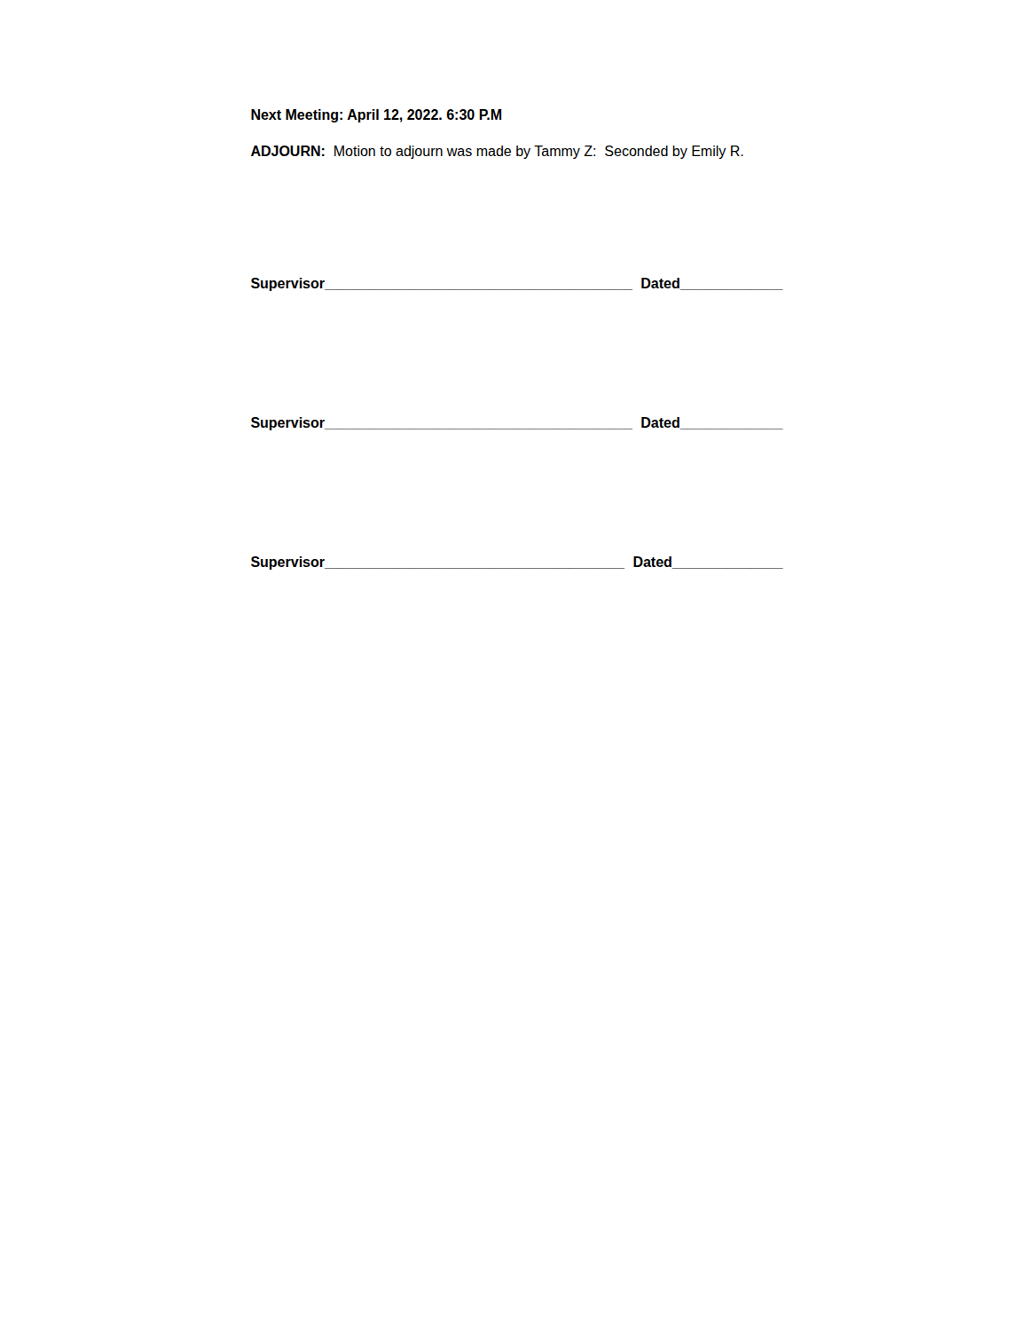Next Meeting: April 12, 2022. 6:30 P.M
ADJOURN: Motion to adjourn was made by Tammy Z: Seconded by Emily R.
Supervisor_______________________________________________________Dated_____________
Supervisor_______________________________________________________Dated_____________
Supervisor_______________________________________________________Dated______________